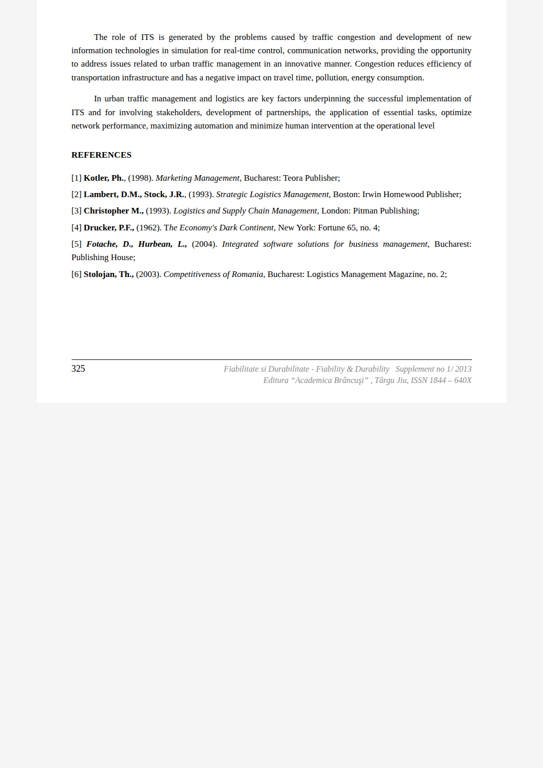The role of ITS is generated by the problems caused by traffic congestion and development of new information technologies in simulation for real-time control, communication networks, providing the opportunity to address issues related to urban traffic management in an innovative manner. Congestion reduces efficiency of transportation infrastructure and has a negative impact on travel time, pollution, energy consumption.
In urban traffic management and logistics are key factors underpinning the successful implementation of ITS and for involving stakeholders, development of partnerships, the application of essential tasks, optimize network performance, maximizing automation and minimize human intervention at the operational level
REFERENCES
[1] Kotler, Ph., (1998). Marketing Management, Bucharest: Teora Publisher;
[2] Lambert, D.M., Stock, J.R., (1993). Strategic Logistics Management, Boston: Irwin Homewood Publisher;
[3] Christopher M., (1993). Logistics and Supply Chain Management, London: Pitman Publishing;
[4] Drucker, P.F., (1962). The Economy's Dark Continent, New York: Fortune 65, no. 4;
[5] Fotache, D., Hurbean, L., (2004). Integrated software solutions for business management, Bucharest: Publishing House;
[6] Stolojan, Th., (2003). Competitiveness of Romania, Bucharest: Logistics Management Magazine, no. 2;
325
Fiabilitate si Durabilitate - Fiability & Durability Supplement no 1/ 2013
Editura “Academica Brâncuşi” , Târgu Jiu, ISSN 1844 – 640X